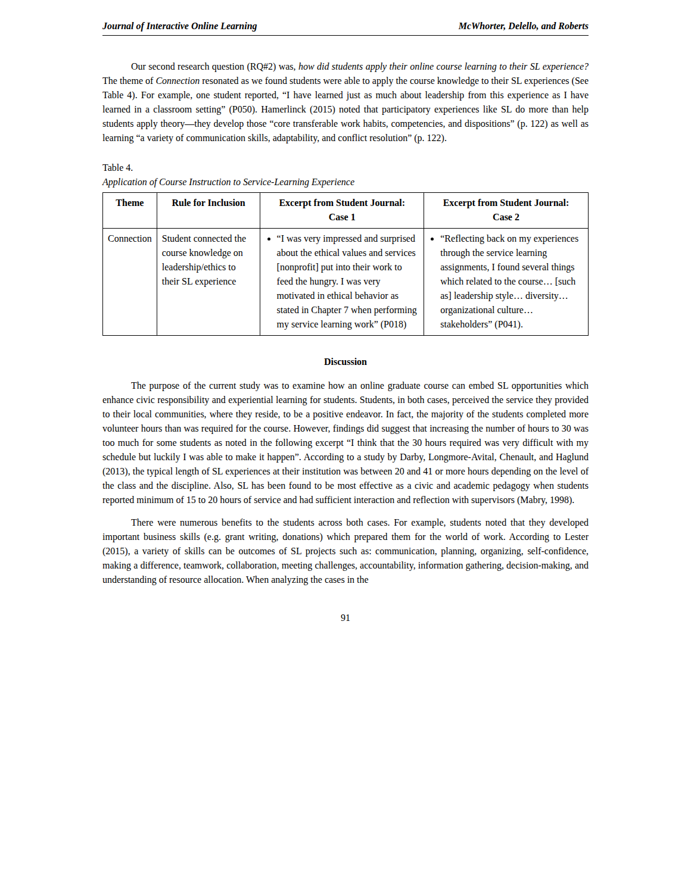Journal of Interactive Online Learning McWhorter, Delello, and Roberts
Our second research question (RQ#2) was, how did students apply their online course learning to their SL experience? The theme of Connection resonated as we found students were able to apply the course knowledge to their SL experiences (See Table 4). For example, one student reported, “I have learned just as much about leadership from this experience as I have learned in a classroom setting” (P050). Hamerlinck (2015) noted that participatory experiences like SL do more than help students apply theory—they develop those “core transferable work habits, competencies, and dispositions” (p. 122) as well as learning “a variety of communication skills, adaptability, and conflict resolution” (p. 122).
Table 4. Application of Course Instruction to Service-Learning Experience
| Theme | Rule for Inclusion | Excerpt from Student Journal: Case 1 | Excerpt from Student Journal: Case 2 |
| --- | --- | --- | --- |
| Connection | Student connected the course knowledge on leadership/ethics to their SL experience | “I was very impressed and surprised about the ethical values and services [nonprofit] put into their work to feed the hungry. I was very motivated in ethical behavior as stated in Chapter 7 when performing my service learning work” (P018) | “Reflecting back on my experiences through the service learning assignments, I found several things which related to the course… [such as] leadership style… diversity… organizational culture…stakeholders” (P041). |
Discussion
The purpose of the current study was to examine how an online graduate course can embed SL opportunities which enhance civic responsibility and experiential learning for students. Students, in both cases, perceived the service they provided to their local communities, where they reside, to be a positive endeavor. In fact, the majority of the students completed more volunteer hours than was required for the course. However, findings did suggest that increasing the number of hours to 30 was too much for some students as noted in the following excerpt “I think that the 30 hours required was very difficult with my schedule but luckily I was able to make it happen”. According to a study by Darby, Longmore-Avital, Chenault, and Haglund (2013), the typical length of SL experiences at their institution was between 20 and 41 or more hours depending on the level of the class and the discipline. Also, SL has been found to be most effective as a civic and academic pedagogy when students reported minimum of 15 to 20 hours of service and had sufficient interaction and reflection with supervisors (Mabry, 1998).
There were numerous benefits to the students across both cases. For example, students noted that they developed important business skills (e.g. grant writing, donations) which prepared them for the world of work. According to Lester (2015), a variety of skills can be outcomes of SL projects such as: communication, planning, organizing, self-confidence, making a difference, teamwork, collaboration, meeting challenges, accountability, information gathering, decision-making, and understanding of resource allocation. When analyzing the cases in the
91